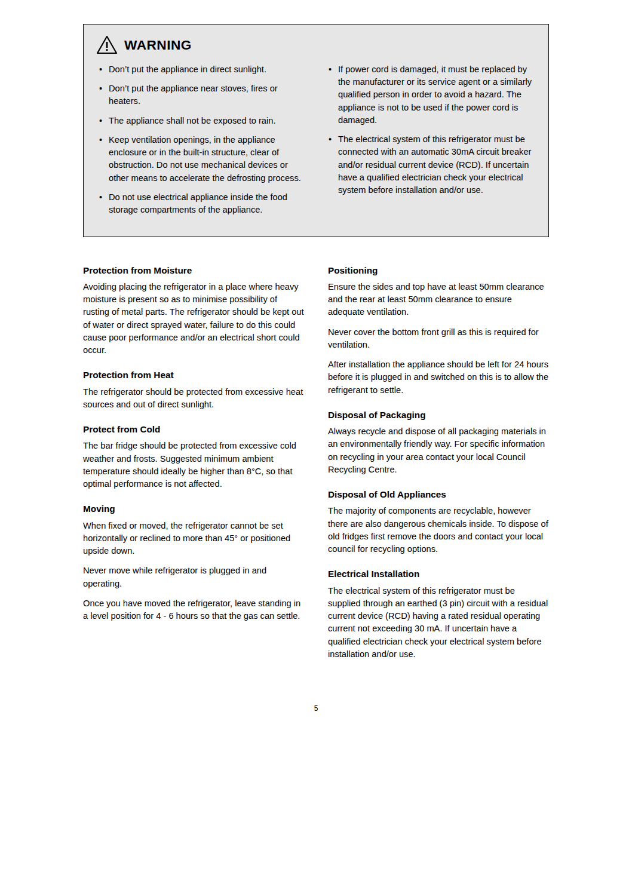WARNING
Don’t put the appliance in direct sunlight.
Don’t put the appliance near stoves, fires or heaters.
The appliance shall not be exposed to rain.
Keep ventilation openings, in the appliance enclosure or in the built-in structure, clear of obstruction. Do not use mechanical devices or other means to accelerate the defrosting process.
Do not use electrical appliance inside the food storage compartments of the appliance.
If power cord is damaged, it must be replaced by the manufacturer or its service agent or a similarly qualified person in order to avoid a hazard. The appliance is not to be used if the power cord is damaged.
The electrical system of this refrigerator must be connected with an automatic 30mA circuit breaker and/or residual current device (RCD). If uncertain have a qualified electrician check your electrical system before installation and/or use.
Protection from Moisture
Avoiding placing the refrigerator in a place where heavy moisture is present so as to minimise possibility of rusting of metal parts. The refrigerator should be kept out of water or direct sprayed water, failure to do this could cause poor performance and/or an electrical short could occur.
Protection from Heat
The refrigerator should be protected from excessive heat sources and out of direct sunlight.
Protect from Cold
The bar fridge should be protected from excessive cold weather and frosts. Suggested minimum ambient temperature should ideally be higher than 8°C, so that optimal performance is not affected.
Moving
When fixed or moved, the refrigerator cannot be set horizontally or reclined to more than 45° or positioned upside down.
Never move while refrigerator is plugged in and operating.
Once you have moved the refrigerator, leave standing in a level position for 4 - 6 hours so that the gas can settle.
Positioning
Ensure the sides and top have at least 50mm clearance and the rear at least 50mm clearance to ensure adequate ventilation.
Never cover the bottom front grill as this is required for ventilation.
After installation the appliance should be left for 24 hours before it is plugged in and switched on this is to allow the refrigerant to settle.
Disposal of Packaging
Always recycle and dispose of all packaging materials in an environmentally friendly way. For specific information on recycling in your area contact your local Council Recycling Centre.
Disposal of Old Appliances
The majority of components are recyclable, however there are also dangerous chemicals inside. To dispose of old fridges first remove the doors and contact your local council for recycling options.
Electrical Installation
The electrical system of this refrigerator must be supplied through an earthed (3 pin) circuit with a residual current device (RCD) having a rated residual operating current not exceeding 30 mA. If uncertain have a qualified electrician check your electrical system before installation and/or use.
5